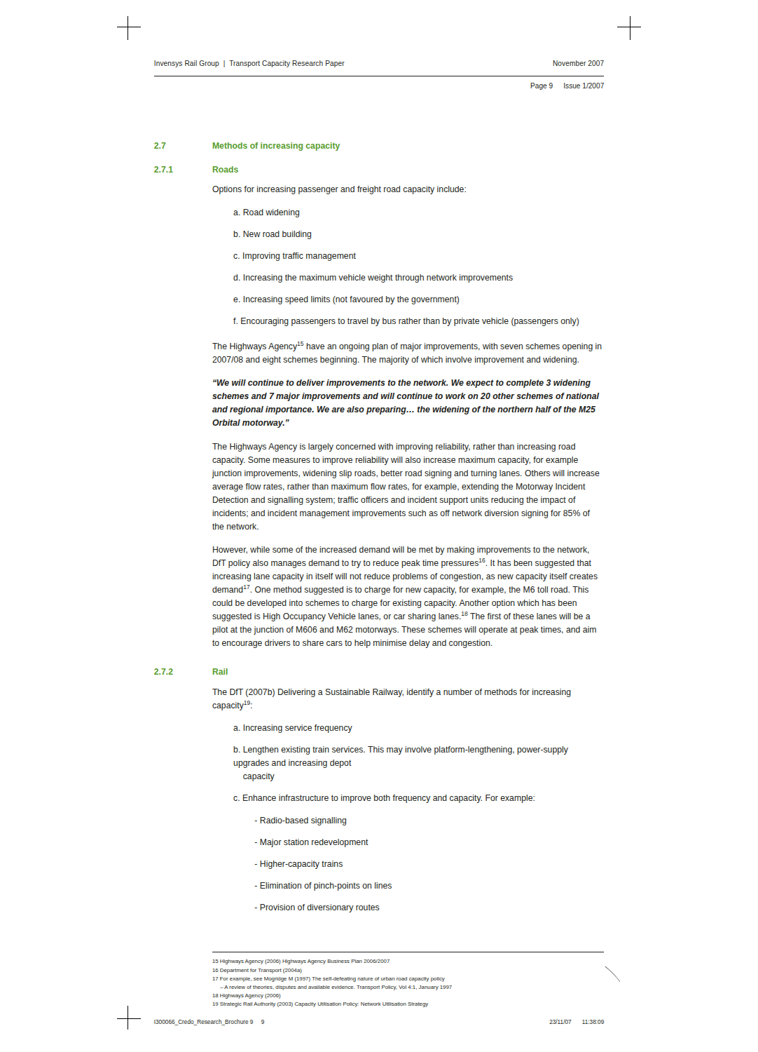Invensys Rail Group | Transport Capacity Research Paper
November 2007
Page 9 Issue 1/2007
2.7
Methods of increasing capacity
2.7.1
Roads
Options for increasing passenger and freight road capacity include:
a. Road widening
b. New road building
c. Improving traffic management
d. Increasing the maximum vehicle weight through network improvements
e. Increasing speed limits (not favoured by the government)
f. Encouraging passengers to travel by bus rather than by private vehicle (passengers only)
The Highways Agency15 have an ongoing plan of major improvements, with seven schemes opening in 2007/08 and eight schemes beginning. The majority of which involve improvement and widening.
“We will continue to deliver improvements to the network. We expect to complete 3 widening schemes and 7 major improvements and will continue to work on 20 other schemes of national and regional importance. We are also preparing… the widening of the northern half of the M25 Orbital motorway.”
The Highways Agency is largely concerned with improving reliability, rather than increasing road capacity. Some measures to improve reliability will also increase maximum capacity, for example junction improvements, widening slip roads, better road signing and turning lanes. Others will increase average flow rates, rather than maximum flow rates, for example, extending the Motorway Incident Detection and signalling system; traffic officers and incident support units reducing the impact of incidents; and incident management improvements such as off network diversion signing for 85% of the network.
However, while some of the increased demand will be met by making improvements to the network, DfT policy also manages demand to try to reduce peak time pressures16. It has been suggested that increasing lane capacity in itself will not reduce problems of congestion, as new capacity itself creates demand17. One method suggested is to charge for new capacity, for example, the M6 toll road. This could be developed into schemes to charge for existing capacity. Another option which has been suggested is High Occupancy Vehicle lanes, or car sharing lanes.18 The first of these lanes will be a pilot at the junction of M606 and M62 motorways. These schemes will operate at peak times, and aim to encourage drivers to share cars to help minimise delay and congestion.
2.7.2
Rail
The DfT (2007b) Delivering a Sustainable Railway, identify a number of methods for increasing capacity19:
a. Increasing service frequency
b. Lengthen existing train services. This may involve platform-lengthening, power-supply upgrades and increasing depot
capacity
c. Enhance infrastructure to improve both frequency and capacity. For example:
- Radio-based signalling
- Major station redevelopment
- Higher-capacity trains
- Elimination of pinch-points on lines
- Provision of diversionary routes
15 Highways Agency (2006) Highways Agency Business Plan 2006/2007
16 Department for Transport (2004a)
17 For example, see Mogridge M (1997) The self-defeating nature of urban road capacity policy
– A review of theories, disputes and available evidence. Transport Policy, Vol 4:1, January 1997
18 Highways Agency (2006)
19 Strategic Rail Authority (2003) Capacity Utilisation Policy: Network Utilisation Strategy
I300066_Credo_Research_Brochure 99
23/11/0711:38:09